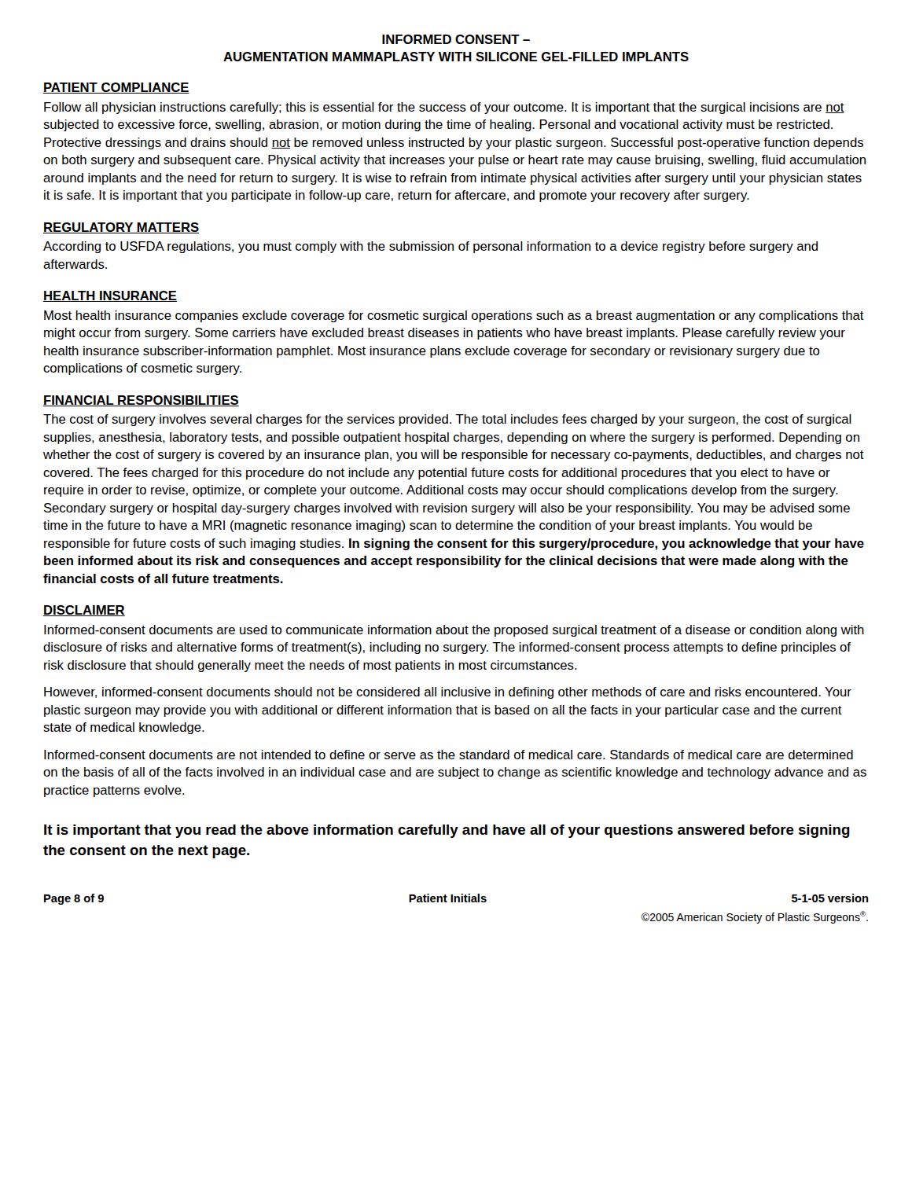INFORMED CONSENT –
AUGMENTATION MAMMAPLASTY WITH SILICONE GEL-FILLED IMPLANTS
Patient Compliance
Follow all physician instructions carefully; this is essential for the success of your outcome. It is important that the surgical incisions are not subjected to excessive force, swelling, abrasion, or motion during the time of healing. Personal and vocational activity must be restricted. Protective dressings and drains should not be removed unless instructed by your plastic surgeon. Successful post-operative function depends on both surgery and subsequent care. Physical activity that increases your pulse or heart rate may cause bruising, swelling, fluid accumulation around implants and the need for return to surgery. It is wise to refrain from intimate physical activities after surgery until your physician states it is safe. It is important that you participate in follow-up care, return for aftercare, and promote your recovery after surgery.
Regulatory Matters
According to USFDA regulations, you must comply with the submission of personal information to a device registry before surgery and afterwards.
Health Insurance
Most health insurance companies exclude coverage for cosmetic surgical operations such as a breast augmentation or any complications that might occur from surgery. Some carriers have excluded breast diseases in patients who have breast implants. Please carefully review your health insurance subscriber-information pamphlet. Most insurance plans exclude coverage for secondary or revisionary surgery due to complications of cosmetic surgery.
Financial Responsibilities
The cost of surgery involves several charges for the services provided. The total includes fees charged by your surgeon, the cost of surgical supplies, anesthesia, laboratory tests, and possible outpatient hospital charges, depending on where the surgery is performed. Depending on whether the cost of surgery is covered by an insurance plan, you will be responsible for necessary co-payments, deductibles, and charges not covered. The fees charged for this procedure do not include any potential future costs for additional procedures that you elect to have or require in order to revise, optimize, or complete your outcome. Additional costs may occur should complications develop from the surgery. Secondary surgery or hospital day-surgery charges involved with revision surgery will also be your responsibility. You may be advised some time in the future to have a MRI (magnetic resonance imaging) scan to determine the condition of your breast implants. You would be responsible for future costs of such imaging studies. In signing the consent for this surgery/procedure, you acknowledge that your have been informed about its risk and consequences and accept responsibility for the clinical decisions that were made along with the financial costs of all future treatments.
Disclaimer
Informed-consent documents are used to communicate information about the proposed surgical treatment of a disease or condition along with disclosure of risks and alternative forms of treatment(s), including no surgery. The informed-consent process attempts to define principles of risk disclosure that should generally meet the needs of most patients in most circumstances.
However, informed-consent documents should not be considered all inclusive in defining other methods of care and risks encountered. Your plastic surgeon may provide you with additional or different information that is based on all the facts in your particular case and the current state of medical knowledge.
Informed-consent documents are not intended to define or serve as the standard of medical care. Standards of medical care are determined on the basis of all of the facts involved in an individual case and are subject to change as scientific knowledge and technology advance and as practice patterns evolve.
It is important that you read the above information carefully and have all of your questions answered before signing the consent on the next page.
Page 8 of 9
Patient Initials
5-1-05 version
©2005 American Society of Plastic Surgeons®.